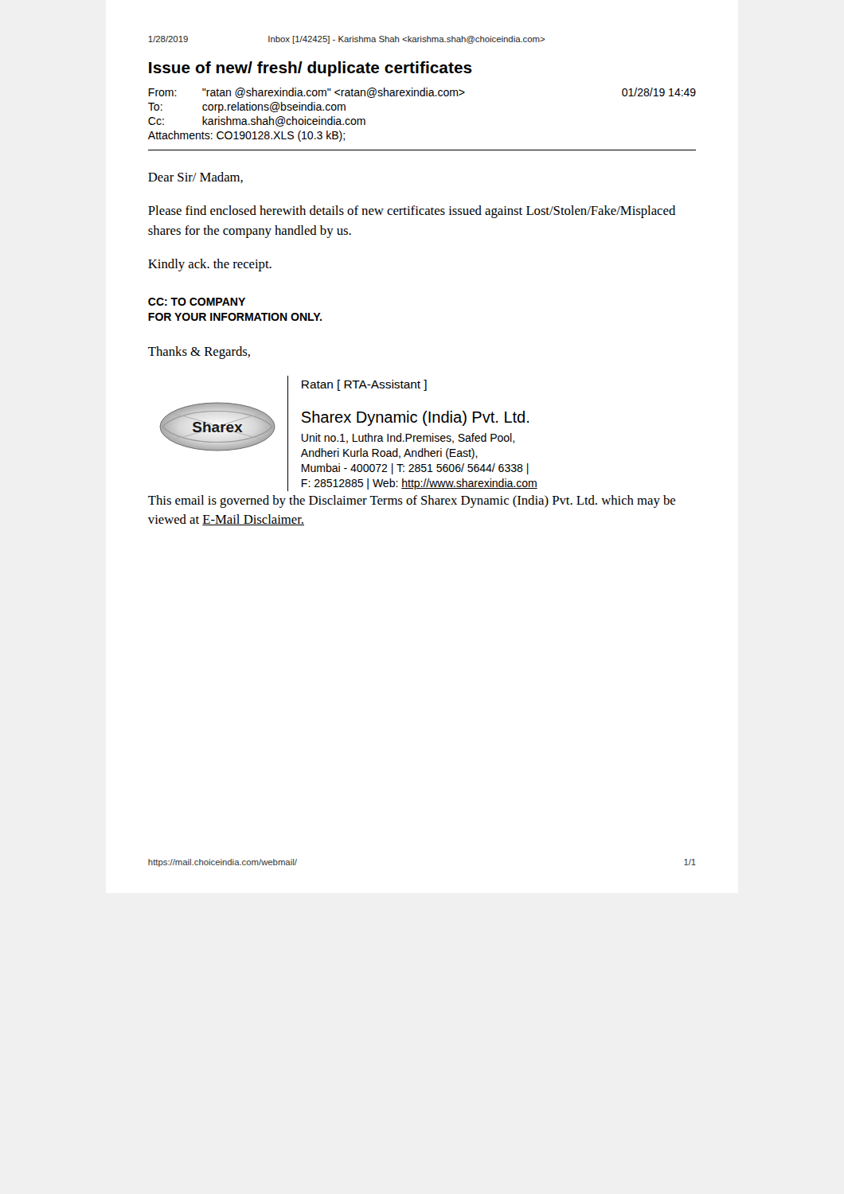1/28/2019 Inbox [1/42425] - Karishma Shah <karishma.shah@choiceindia.com>
Issue of new/ fresh/ duplicate certificates
| From: | "ratan @sharexindia.com" <ratan@sharexindia.com> | 01/28/19 14:49 |
| To: | corp.relations@bseindia.com | |
| Cc: | karishma.shah@choiceindia.com | |
Attachments: CO190128.XLS (10.3 kB);
Dear Sir/ Madam,
Please find enclosed herewith details of new certificates issued against Lost/Stolen/Fake/Misplaced shares for the company handled by us.
Kindly ack. the receipt.
CC: TO COMPANY
FOR YOUR INFORMATION ONLY.
Thanks & Regards,
Sharex
Ratan [ RTA-Assistant ]
Sharex Dynamic (India) Pvt. Ltd.
Unit no.1, Luthra Ind.Premises, Safed Pool,
Andheri Kurla Road, Andheri (East),
Mumbai - 400072 | T: 2851 5606/ 5644/ 6338 |
F: 28512885 | Web: http://www.sharexindia.com
This email is governed by the Disclaimer Terms of Sharex Dynamic (India) Pvt. Ltd. which may be viewed at E-Mail Disclaimer.
https://mail.choiceindia.com/webmail/ 1/1